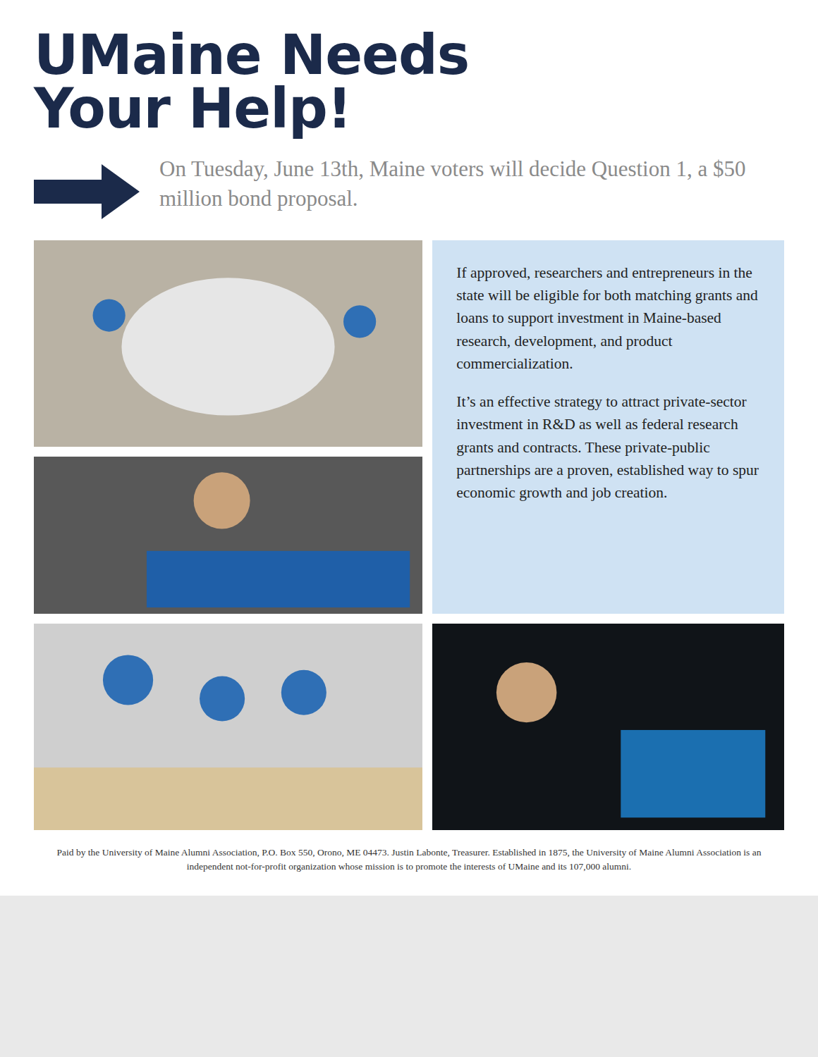UMaine Needs
Your Help!
On Tuesday, June 13th, Maine voters will decide Question 1, a $50 million bond proposal.
If approved, researchers and entrepreneurs in the state will be eligible for both matching grants and loans to support investment in Maine-based research, development, and product commercialization.
It’s an effective strategy to attract private-sector investment in R&D as well as federal research grants and contracts. These private-public partnerships are a proven, established way to spur economic growth and job creation.
Paid by the University of Maine Alumni Association, P.O. Box 550, Orono, ME 04473. Justin Labonte, Treasurer. Established in 1875, the University of Maine Alumni Association is an independent not-for-profit organization whose mission is to promote the interests of UMaine and its 107,000 alumni.